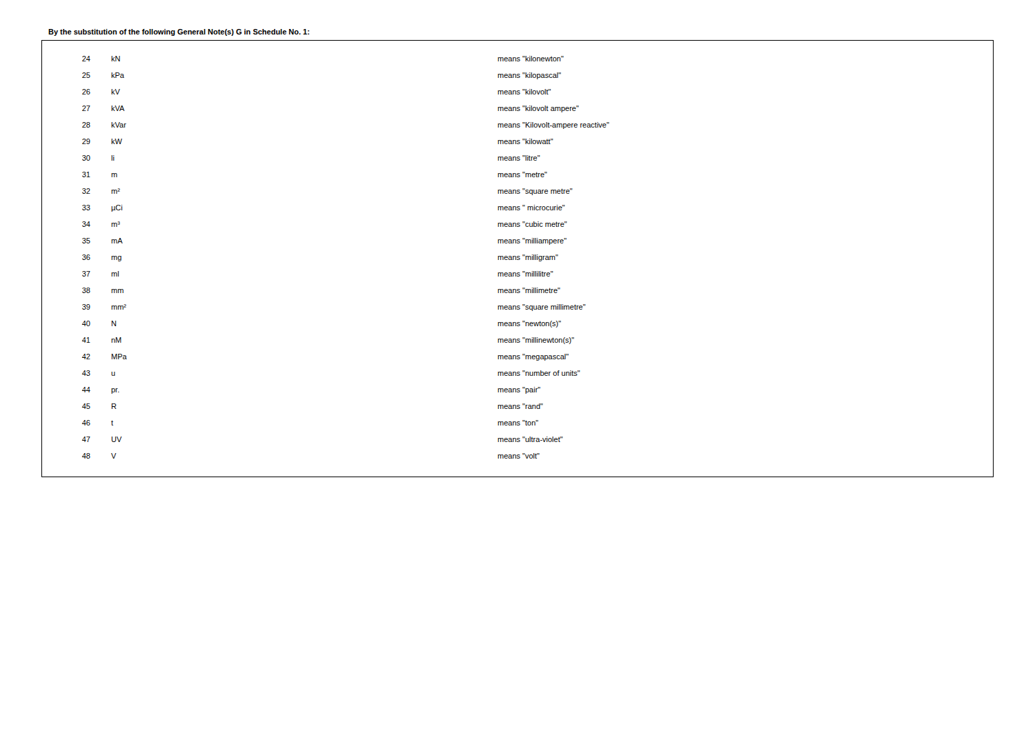By the substitution of the following General Note(s) G in Schedule No. 1:
| 24 | kN | means "kilonewton" |
| 25 | kPa | means "kilopascal" |
| 26 | kV | means "kilovolt" |
| 27 | kVA | means "kilovolt ampere" |
| 28 | kVar | means "Kilovolt-ampere reactive" |
| 29 | kW | means "kilowatt" |
| 30 | li | means "litre" |
| 31 | m | means "metre" |
| 32 | m² | means "square metre" |
| 33 | µCi | means " microcurie" |
| 34 | m³ | means "cubic metre" |
| 35 | mA | means "milliampere" |
| 36 | mg | means "milligram" |
| 37 | ml | means "millilitre" |
| 38 | mm | means "millimetre" |
| 39 | mm² | means "square millimetre" |
| 40 | N | means "newton(s)" |
| 41 | nM | means "millinewton(s)" |
| 42 | MPa | means "megapascal" |
| 43 | u | means "number of units" |
| 44 | pr. | means "pair" |
| 45 | R | means "rand" |
| 46 | t | means "ton" |
| 47 | UV | means "ultra-violet" |
| 48 | V | means "volt" |